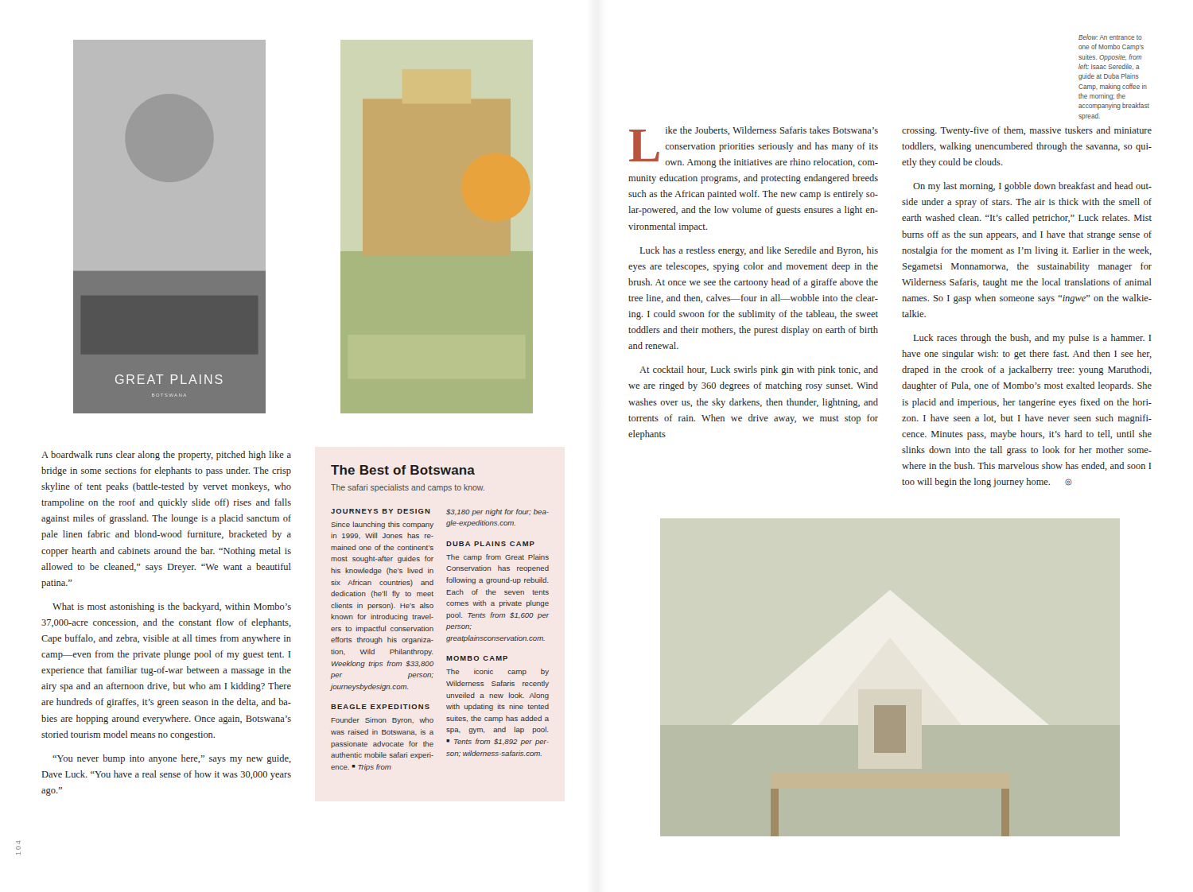A boardwalk runs clear along the property, pitched high like a bridge in some sections for elephants to pass under. The crisp skyline of tent peaks (battle-tested by vervet monkeys, who trampoline on the roof and quickly slide off) rises and falls against miles of grassland. The lounge is a placid sanctum of pale linen fabric and blond-wood furniture, bracketed by a copper hearth and cabinets around the bar. “Nothing metal is allowed to be cleaned,” says Dreyer. “We want a beautiful patina.”
What is most astonishing is the backyard, within Mombo’s 37,000-acre concession, and the constant flow of elephants, Cape buffalo, and zebra, visible at all times from anywhere in camp—even from the private plunge pool of my guest tent. I experience that familiar tug-of-war between a massage in the airy spa and an afternoon drive, but who am I kidding? There are hundreds of giraffes, it’s green season in the delta, and babies are hopping around everywhere. Once again, Botswana’s storied tourism model means no congestion.
“You never bump into anyone here,” says my new guide, Dave Luck. “You have a real sense of how it was 30,000 years ago.”
The Best of Botswana
The safari specialists and camps to know.
Journeys by Design
Since launching this company in 1999, Will Jones has remained one of the continent’s most sought-after guides for his knowledge (he’s lived in six African countries) and dedication (he’ll fly to meet clients in person). He’s also known for introducing travelers to impactful conservation efforts through his organization, Wild Philanthropy. Weeklong trips from $33,800 per person; journeysbydesign.com.
Beagle Expeditions
Founder Simon Byron, who was raised in Botswana, is a passionate advocate for the authentic mobile safari experience. Trips from
$3,180 per night for four; beagle-expeditions.com.
Duba Plains Camp
The camp from Great Plains Conservation has reopened following a ground-up rebuild. Each of the seven tents comes with a private plunge pool. Tents from $1,600 per person; greatplainsconservation.com.
Mombo Camp
The iconic camp by Wilderness Safaris recently unveiled a new look. Along with updating its nine tented suites, the camp has added a spa, gym, and lap pool. Tents from $1,892 per person; wilderness-safaris.com.
104
Below: An entrance to one of Mombo Camp’s suites. Opposite, from left: Isaac Seredile, a guide at Duba Plains Camp, making coffee in the morning; the accompanying breakfast spread.
Like the Jouberts, Wilderness Safaris takes Botswana’s conservation priorities seriously and has many of its own. Among the initiatives are rhino relocation, community education programs, and protecting endangered breeds such as the African painted wolf. The new camp is entirely solar-powered, and the low volume of guests ensures a light environmental impact.
Luck has a restless energy, and like Seredile and Byron, his eyes are telescopes, spying color and movement deep in the brush. At once we see the cartoony head of a giraffe above the tree line, and then, calves—four in all—wobble into the clearing. I could swoon for the sublimity of the tableau, the sweet toddlers and their mothers, the purest display on earth of birth and renewal.
At cocktail hour, Luck swirls pink gin with pink tonic, and we are ringed by 360 degrees of matching rosy sunset. Wind washes over us, the sky darkens, then thunder, lightning, and torrents of rain. When we drive away, we must stop for elephants
crossing. Twenty-five of them, massive tuskers and miniature toddlers, walking unencumbered through the savanna, so quietly they could be clouds.
On my last morning, I gobble down breakfast and head outside under a spray of stars. The air is thick with the smell of earth washed clean. “It’s called petrichor,” Luck relates. Mist burns off as the sun appears, and I have that strange sense of nostalgia for the moment as I’m living it. Earlier in the week, Segametsi Monnamorwa, the sustainability manager for Wilderness Safaris, taught me the local translations of animal names. So I gasp when someone says “ingwe” on the walkie-talkie.
Luck races through the bush, and my pulse is a hammer. I have one singular wish: to get there fast. And then I see her, draped in the crook of a jackalberry tree: young Maruthodi, daughter of Pula, one of Mombo’s most exalted leopards. She is placid and imperious, her tangerine eyes fixed on the horizon. I have seen a lot, but I have never seen such magnificence. Minutes pass, maybe hours, it’s hard to tell, until she slinks down into the tall grass to look for her mother somewhere in the bush. This marvelous show has ended, and soon I too will begin the long journey home.◎